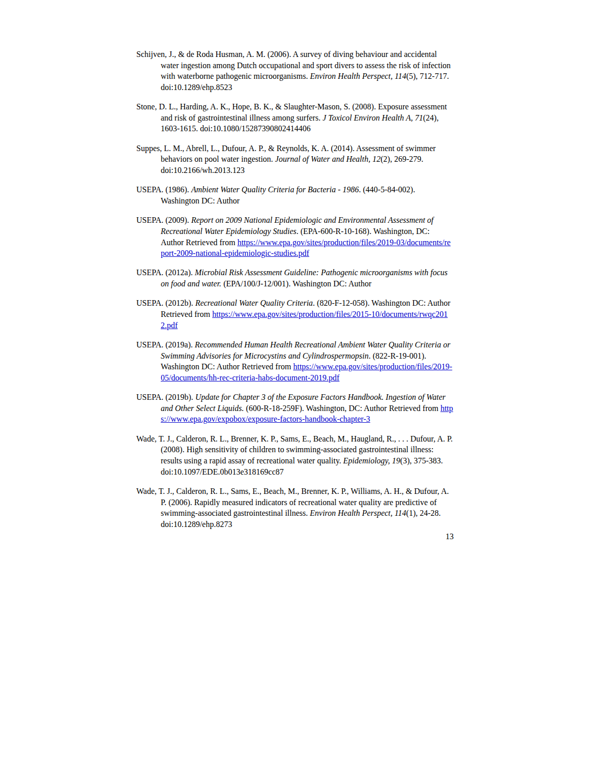Schijven, J., & de Roda Husman, A. M. (2006). A survey of diving behaviour and accidental water ingestion among Dutch occupational and sport divers to assess the risk of infection with waterborne pathogenic microorganisms. Environ Health Perspect, 114(5), 712-717. doi:10.1289/ehp.8523
Stone, D. L., Harding, A. K., Hope, B. K., & Slaughter-Mason, S. (2008). Exposure assessment and risk of gastrointestinal illness among surfers. J Toxicol Environ Health A, 71(24), 1603-1615. doi:10.1080/15287390802414406
Suppes, L. M., Abrell, L., Dufour, A. P., & Reynolds, K. A. (2014). Assessment of swimmer behaviors on pool water ingestion. Journal of Water and Health, 12(2), 269-279. doi:10.2166/wh.2013.123
USEPA. (1986). Ambient Water Quality Criteria for Bacteria - 1986. (440-5-84-002). Washington DC: Author
USEPA. (2009). Report on 2009 National Epidemiologic and Environmental Assessment of Recreational Water Epidemiology Studies. (EPA-600-R-10-168). Washington, DC: Author Retrieved from https://www.epa.gov/sites/production/files/2019-03/documents/report-2009-national-epidemiologic-studies.pdf
USEPA. (2012a). Microbial Risk Assessment Guideline: Pathogenic microorganisms with focus on food and water. (EPA/100/J-12/001). Washington DC: Author
USEPA. (2012b). Recreational Water Quality Criteria. (820-F-12-058). Washington DC: Author Retrieved from https://www.epa.gov/sites/production/files/2015-10/documents/rwqc2012.pdf
USEPA. (2019a). Recommended Human Health Recreational Ambient Water Quality Criteria or Swimming Advisories for Microcystins and Cylindrospermopsin. (822-R-19-001). Washington DC: Author Retrieved from https://www.epa.gov/sites/production/files/2019-05/documents/hh-rec-criteria-habs-document-2019.pdf
USEPA. (2019b). Update for Chapter 3 of the Exposure Factors Handbook. Ingestion of Water and Other Select Liquids. (600-R-18-259F). Washington, DC: Author Retrieved from https://www.epa.gov/expobox/exposure-factors-handbook-chapter-3
Wade, T. J., Calderon, R. L., Brenner, K. P., Sams, E., Beach, M., Haugland, R., . . . Dufour, A. P. (2008). High sensitivity of children to swimming-associated gastrointestinal illness: results using a rapid assay of recreational water quality. Epidemiology, 19(3), 375-383. doi:10.1097/EDE.0b013e318169cc87
Wade, T. J., Calderon, R. L., Sams, E., Beach, M., Brenner, K. P., Williams, A. H., & Dufour, A. P. (2006). Rapidly measured indicators of recreational water quality are predictive of swimming-associated gastrointestinal illness. Environ Health Perspect, 114(1), 24-28. doi:10.1289/ehp.8273
13